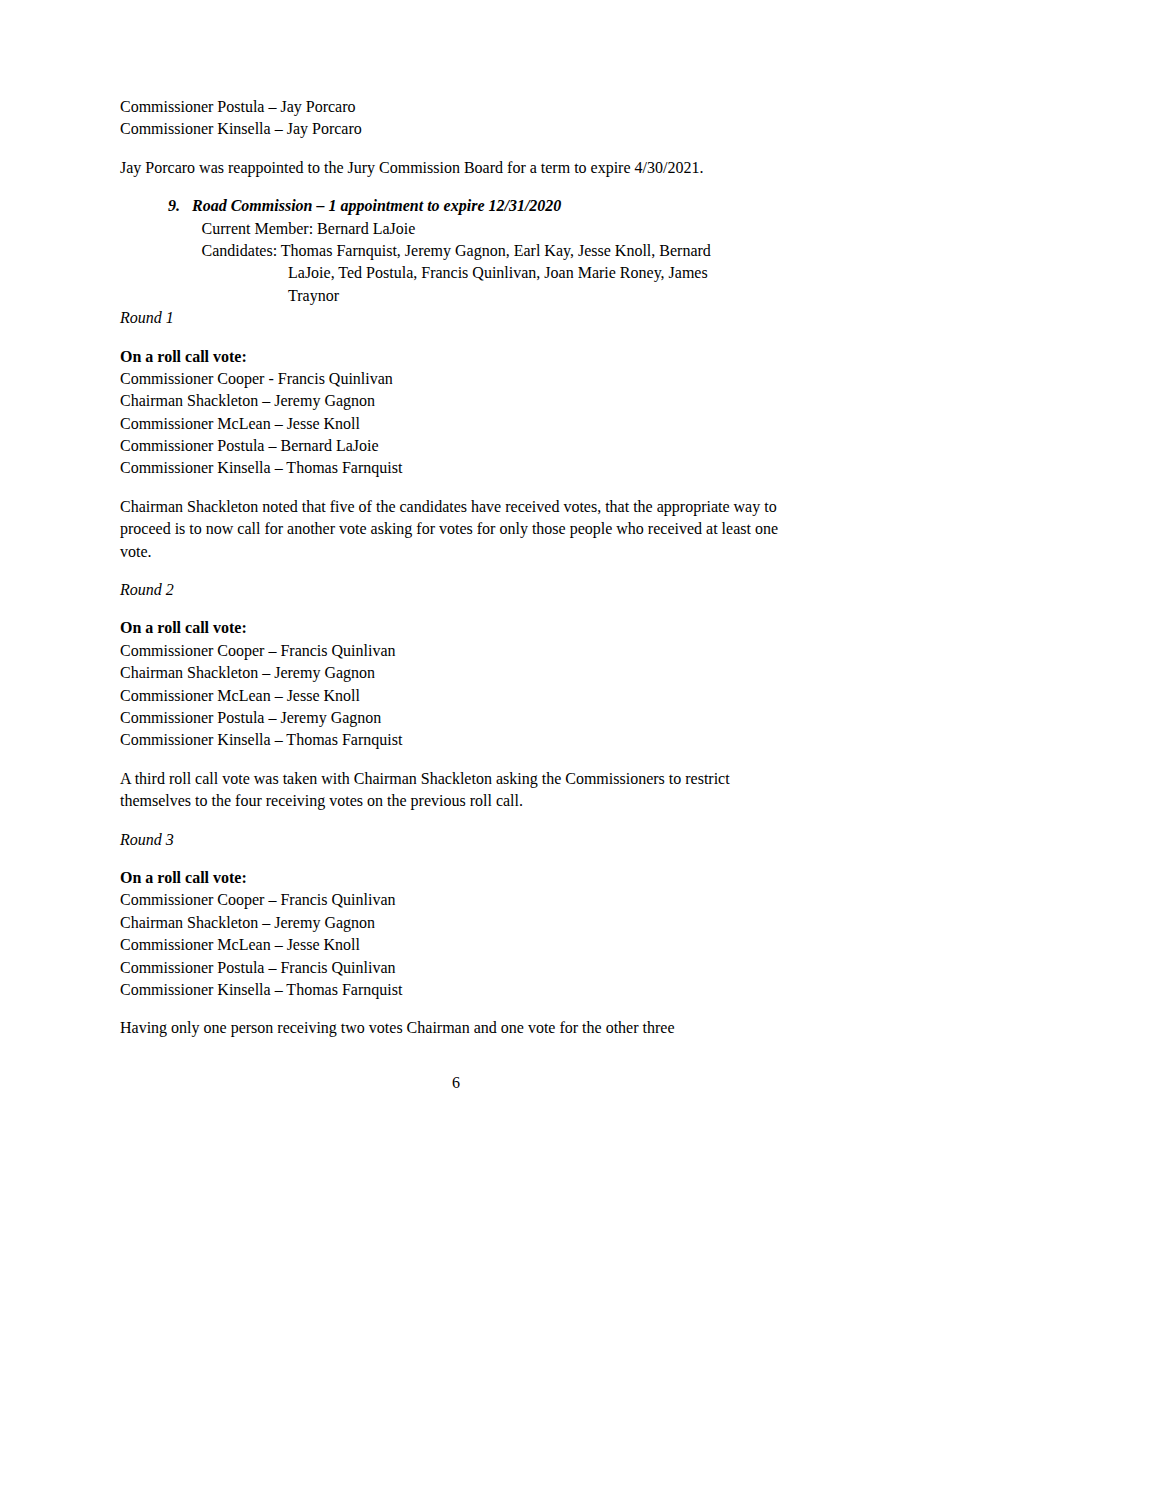Commissioner Postula – Jay Porcaro
Commissioner Kinsella – Jay Porcaro
Jay Porcaro was reappointed to the Jury Commission Board for a term to expire 4/30/2021.
9. Road Commission – 1 appointment to expire 12/31/2020
Current Member: Bernard LaJoie
Candidates: Thomas Farnquist, Jeremy Gagnon, Earl Kay, Jesse Knoll, Bernard
LaJoie, Ted Postula, Francis Quinlivan, Joan Marie Roney, James
Traynor
Round 1
On a roll call vote:
Commissioner Cooper - Francis Quinlivan
Chairman Shackleton – Jeremy Gagnon
Commissioner McLean – Jesse Knoll
Commissioner Postula – Bernard LaJoie
Commissioner Kinsella – Thomas Farnquist
Chairman Shackleton noted that five of the candidates have received votes, that the appropriate way to proceed is to now call for another vote asking for votes for only those people who received at least one vote.
Round 2
On a roll call vote:
Commissioner Cooper – Francis Quinlivan
Chairman Shackleton – Jeremy Gagnon
Commissioner McLean – Jesse Knoll
Commissioner Postula – Jeremy Gagnon
Commissioner Kinsella – Thomas Farnquist
A third roll call vote was taken with Chairman Shackleton asking the Commissioners to restrict themselves to the four receiving votes on the previous roll call.
Round 3
On a roll call vote:
Commissioner Cooper – Francis Quinlivan
Chairman Shackleton – Jeremy Gagnon
Commissioner McLean – Jesse Knoll
Commissioner Postula – Francis Quinlivan
Commissioner Kinsella – Thomas Farnquist
Having only one person receiving two votes Chairman and one vote for the other three
6